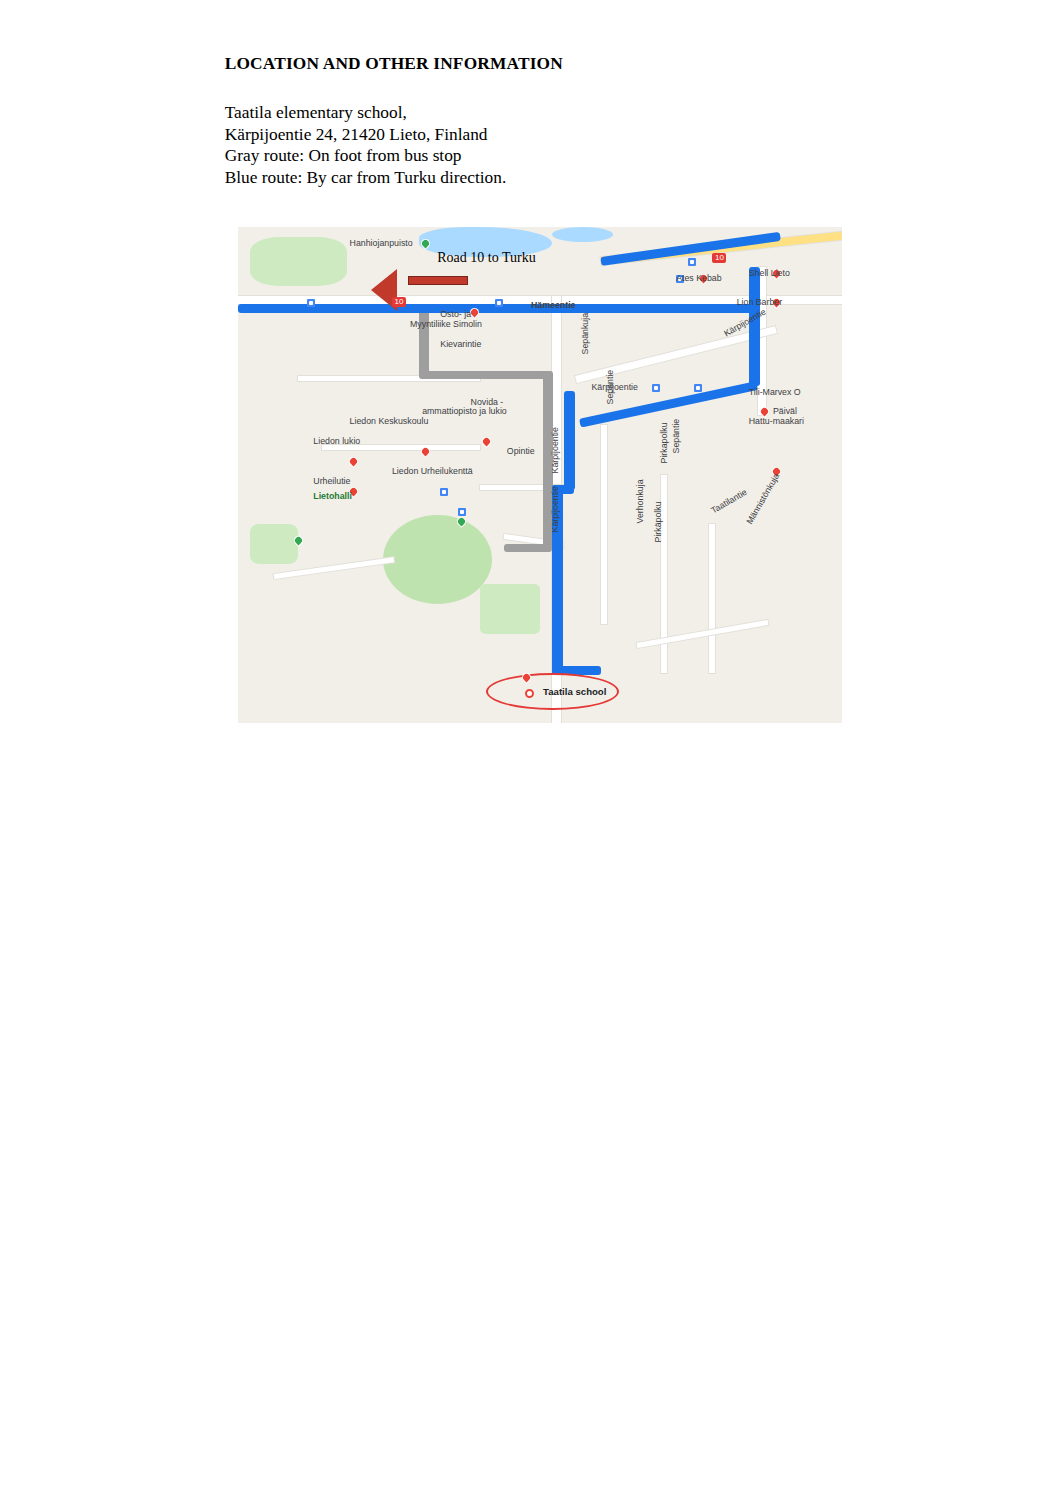LOCATION AND OTHER INFORMATION
Taatila elementary school,
Kärpijoentie 24, 21420 Lieto, Finland
Gray route: On foot from bus stop
Blue route: By car from Turku direction.
Road 10 to Turku
Taatila school
10
10
Hanhiojanpuisto
Hämeentie
Osto- ja
Myyntiliike Simolin
Kievarintie
Ates Kebab
Shell Lieto
Lion Barber
Kärpijoentie
Kärpijoentie
Sepänkuja
Sepäntie
Tili-Marvex O
Päiväl
Hattu-maakari
Novida -
ammattiopisto ja lukio
Liedon Keskuskoulu
Liedon lukio
Opintie
Liedon Urheilukenttä
Urheilutie
Lietohalli
Kärpijoentie
Kärpijoentie
Sepäntie
Pirkapolku
Verhonkuja
Pirkäpolku
Taatilantie
Männistönkuja